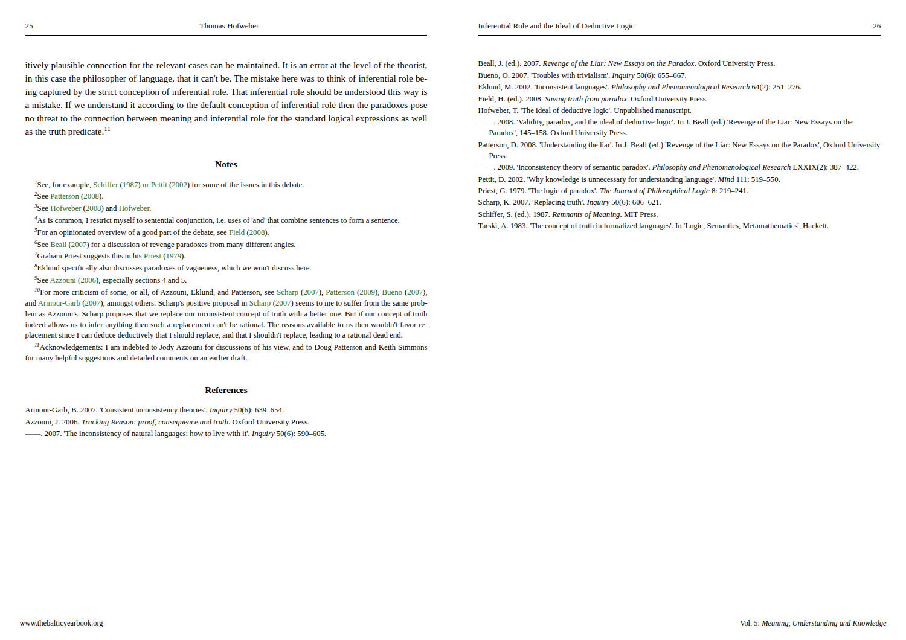25 Thomas Hofweber
itively plausible connection for the relevant cases can be maintained. It is an error at the level of the theorist, in this case the philosopher of language, that it can't be. The mistake here was to think of inferential role being captured by the strict conception of inferential role. That inferential role should be understood this way is a mistake. If we understand it according to the default conception of inferential role then the paradoxes pose no threat to the connection between meaning and inferential role for the standard logical expressions as well as the truth predicate.11
Notes
1See, for example, Schiffer (1987) or Pettit (2002) for some of the issues in this debate.
2See Patterson (2008).
3See Hofweber (2008) and Hofweber.
4As is common, I restrict myself to sentential conjunction, i.e. uses of 'and' that combine sentences to form a sentence.
5For an opinionated overview of a good part of the debate, see Field (2008).
6See Beall (2007) for a discussion of revenge paradoxes from many different angles.
7Graham Priest suggests this in his Priest (1979).
8Eklund specifically also discusses paradoxes of vagueness, which we won't discuss here.
9See Azzouni (2006), especially sections 4 and 5.
10For more criticism of some, or all, of Azzouni, Eklund, and Patterson, see Scharp (2007), Patterson (2009), Bueno (2007), and Armour-Garb (2007), amongst others. Scharp's positive proposal in Scharp (2007) seems to me to suffer from the same problem as Azzouni's. Scharp proposes that we replace our inconsistent concept of truth with a better one. But if our concept of truth indeed allows us to infer anything then such a replacement can't be rational. The reasons available to us then wouldn't favor replacement since I can deduce deductively that I should replace, and that I shouldn't replace, leading to a rational dead end.
11Acknowledgements: I am indebted to Jody Azzouni for discussions of his view, and to Doug Patterson and Keith Simmons for many helpful suggestions and detailed comments on an earlier draft.
References
Armour-Garb, B. 2007. 'Consistent inconsistency theories'. Inquiry 50(6): 639–654.
Azzouni, J. 2006. Tracking Reason: proof, consequence and truth. Oxford University Press.
——. 2007. 'The inconsistency of natural languages: how to live with it'. Inquiry 50(6): 590–605.
www.thebalticyearbook.org
Inferential Role and the Ideal of Deductive Logic 26
Beall, J. (ed.). 2007. Revenge of the Liar: New Essays on the Paradox. Oxford University Press.
Bueno, O. 2007. 'Troubles with trivialism'. Inquiry 50(6): 655–667.
Eklund, M. 2002. 'Inconsistent languages'. Philosophy and Phenomenological Research 64(2): 251–276.
Field, H. (ed.). 2008. Saving truth from paradox. Oxford University Press.
Hofweber, T. 'The ideal of deductive logic'. Unpublished manuscript.
——. 2008. 'Validity, paradox, and the ideal of deductive logic'. In J. Beall (ed.) 'Revenge of the Liar: New Essays on the Paradox', 145–158. Oxford University Press.
Patterson, D. 2008. 'Understanding the liar'. In J. Beall (ed.) 'Revenge of the Liar: New Essays on the Paradox', Oxford University Press.
——. 2009. 'Inconsistency theory of semantic paradox'. Philosophy and Phenomenological Research LXXIX(2): 387–422.
Pettit, D. 2002. 'Why knowledge is unnecessary for understanding language'. Mind 111: 519–550.
Priest, G. 1979. 'The logic of paradox'. The Journal of Philosophical Logic 8: 219–241.
Scharp, K. 2007. 'Replacing truth'. Inquiry 50(6): 606–621.
Schiffer, S. (ed.). 1987. Remnants of Meaning. MIT Press.
Tarski, A. 1983. 'The concept of truth in formalized languages'. In 'Logic, Semantics, Metamathematics', Hackett.
Vol. 5: Meaning, Understanding and Knowledge